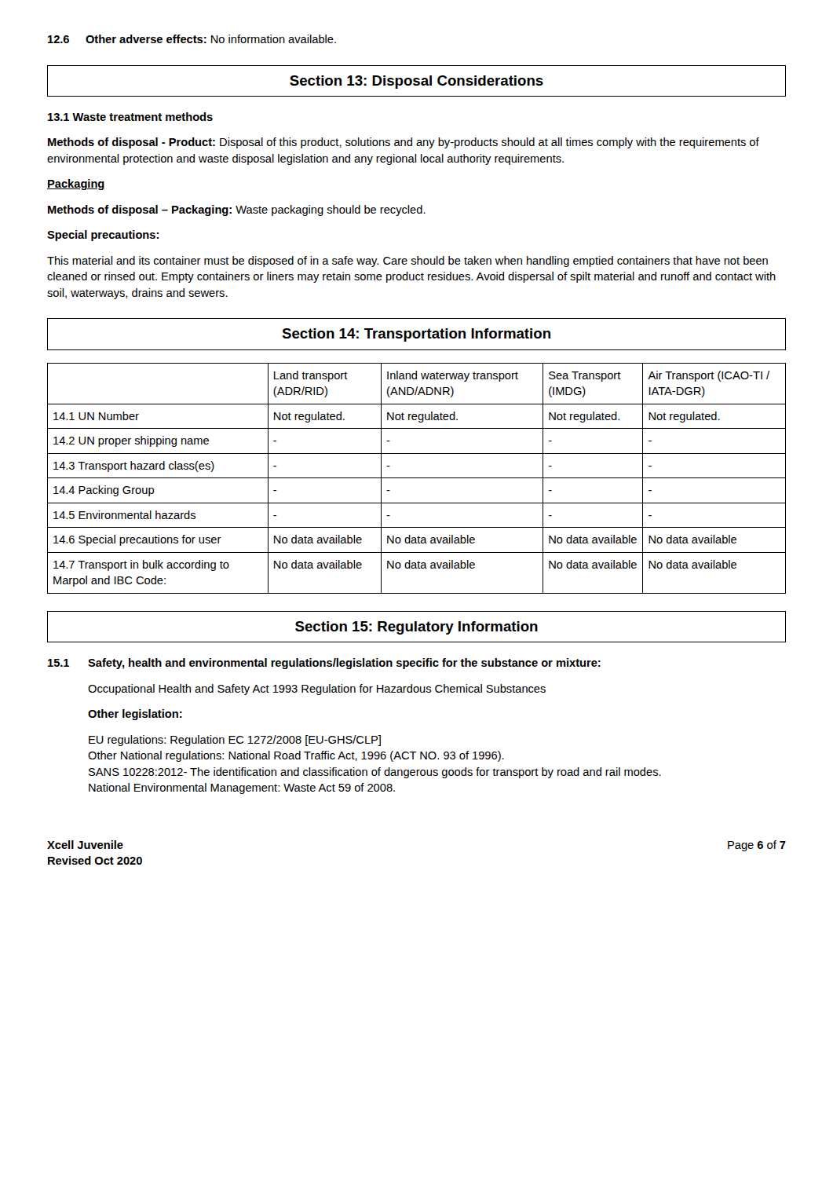12.6 Other adverse effects: No information available.
Section 13: Disposal Considerations
13.1 Waste treatment methods
Methods of disposal - Product: Disposal of this product, solutions and any by-products should at all times comply with the requirements of environmental protection and waste disposal legislation and any regional local authority requirements.
Packaging
Methods of disposal – Packaging: Waste packaging should be recycled.
Special precautions:
This material and its container must be disposed of in a safe way. Care should be taken when handling emptied containers that have not been cleaned or rinsed out. Empty containers or liners may retain some product residues. Avoid dispersal of spilt material and runoff and contact with soil, waterways, drains and sewers.
Section 14: Transportation Information
| | Land transport (ADR/RID) | Inland waterway transport (AND/ADNR) | Sea Transport (IMDG) | Air Transport (ICAO-TI / IATA-DGR) |
| 14.1 UN Number | Not regulated. | Not regulated. | Not regulated. | Not regulated. |
| 14.2 UN proper shipping name | - | - | - | - |
| 14.3 Transport hazard class(es) | - | - | - | - |
| 14.4 Packing Group | - | - | - | - |
| 14.5 Environmental hazards | - | - | - | - |
| 14.6 Special precautions for user | No data available | No data available | No data available | No data available |
| 14.7 Transport in bulk according to Marpol and IBC Code: | No data available | No data available | No data available | No data available |
Section 15: Regulatory Information
15.1
Safety, health and environmental regulations/legislation specific for the substance or mixture:
Occupational Health and Safety Act 1993 Regulation for Hazardous Chemical Substances
Other legislation:
EU regulations: Regulation EC 1272/2008 [EU-GHS/CLP]
Other National regulations: National Road Traffic Act, 1996 (ACT NO. 93 of 1996).
SANS 10228:2012- The identification and classification of dangerous goods for transport by road and rail modes.
National Environmental Management: Waste Act 59 of 2008.
Xcell Juvenile
Revised Oct 2020
Page 6 of 7